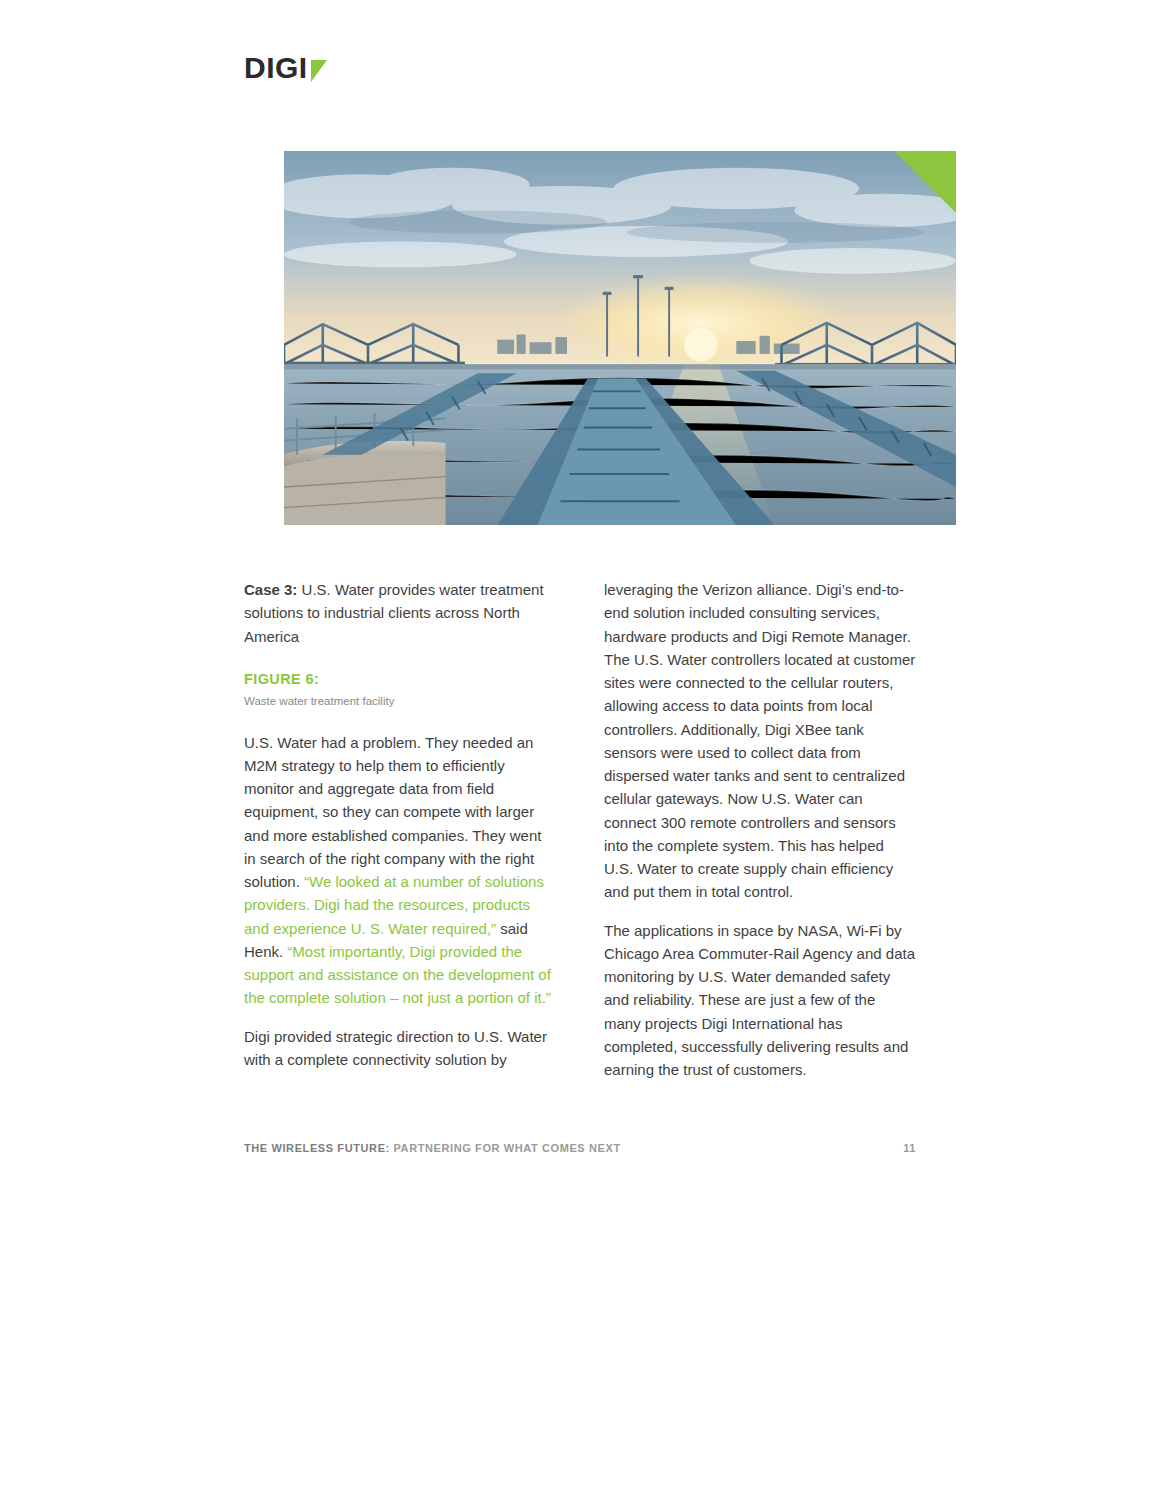DIGI
Case 3: U.S. Water provides water treatment solutions to industrial clients across North America
FIGURE 6:
Waste water treatment facility
U.S. Water had a problem. They needed an M2M strategy to help them to efficiently monitor and aggregate data from field equipment, so they can compete with larger and more established companies. They went in search of the right company with the right solution. “We looked at a number of solutions providers. Digi had the resources, products and experience U. S. Water required,” said Henk. “Most importantly, Digi provided the support and assistance on the development of the complete solution – not just a portion of it.”
Digi provided strategic direction to U.S. Water with a complete connectivity solution by
leveraging the Verizon alliance. Digi’s end-to-end solution included consulting services, hardware products and Digi Remote Manager. The U.S. Water controllers located at customer sites were connected to the cellular routers, allowing access to data points from local controllers. Additionally, Digi XBee tank sensors were used to collect data from dispersed water tanks and sent to centralized cellular gateways. Now U.S. Water can connect 300 remote controllers and sensors into the complete system. This has helped U.S. Water to create supply chain efficiency and put them in total control.
The applications in space by NASA, Wi-Fi by Chicago Area Commuter-Rail Agency and data monitoring by U.S. Water demanded safety and reliability. These are just a few of the many projects Digi International has completed, successfully delivering results and earning the trust of customers.
THE WIRELESS FUTURE: PARTNERING FOR WHAT COMES NEXT
11